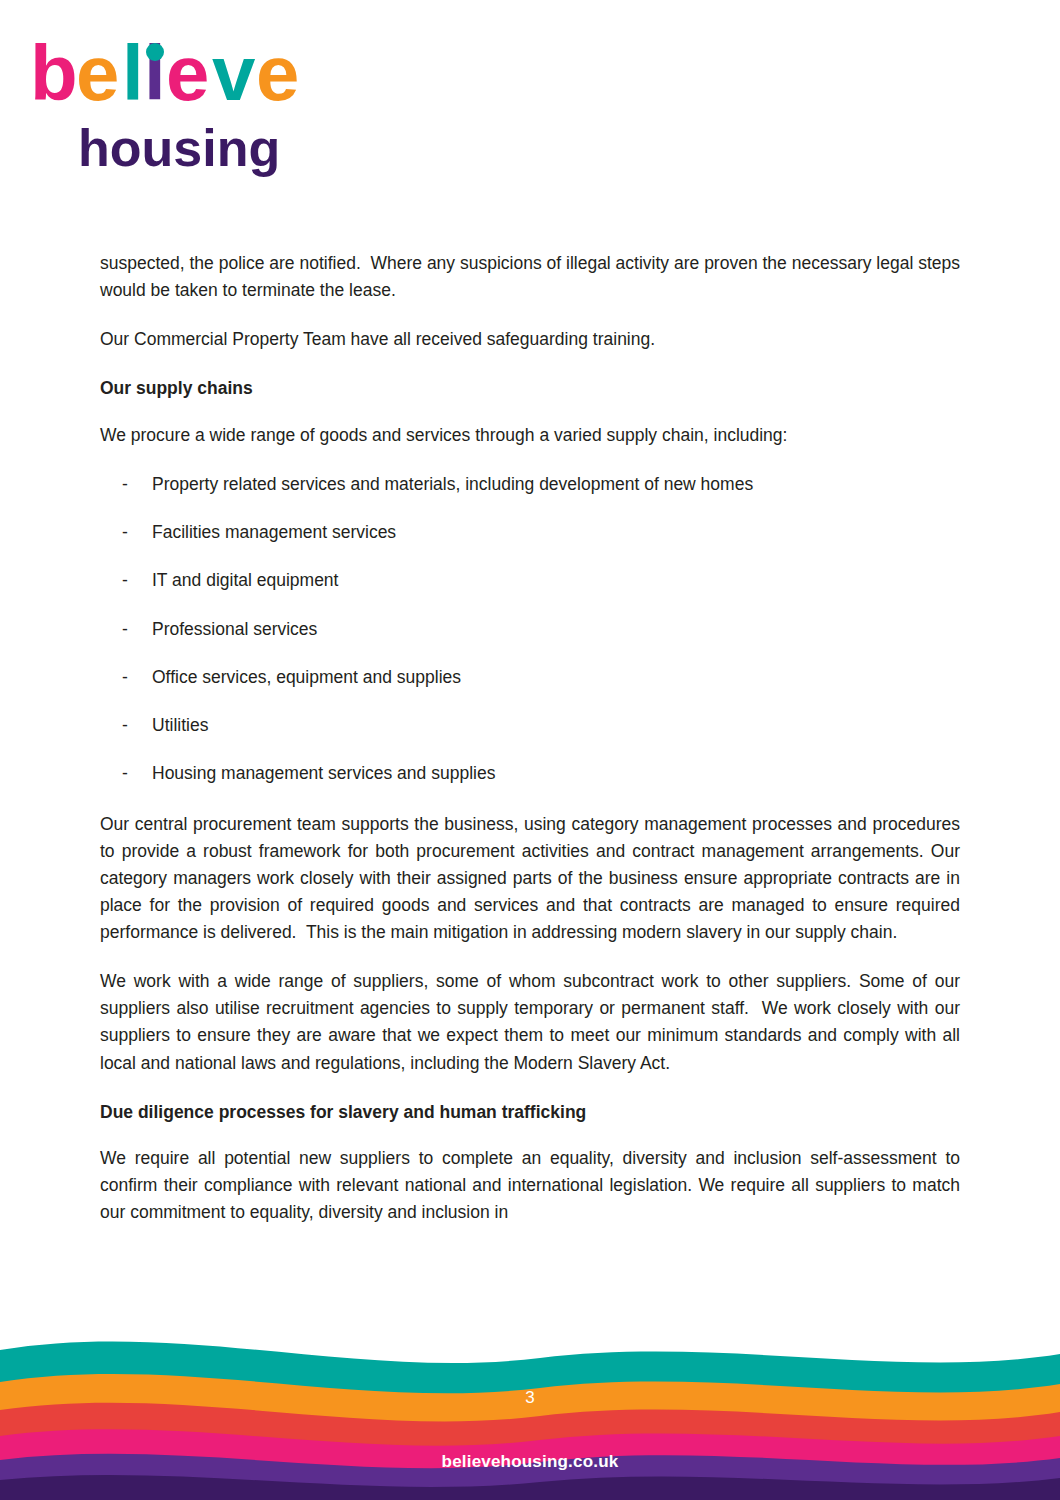b e l i e v e housing
suspected, the police are notified. Where any suspicions of illegal activity are proven the necessary legal steps would be taken to terminate the lease.
Our Commercial Property Team have all received safeguarding training.
Our supply chains
We procure a wide range of goods and services through a varied supply chain, including:
Property related services and materials, including development of new homes
Facilities management services
IT and digital equipment
Professional services
Office services, equipment and supplies
Utilities
Housing management services and supplies
Our central procurement team supports the business, using category management processes and procedures to provide a robust framework for both procurement activities and contract management arrangements. Our category managers work closely with their assigned parts of the business ensure appropriate contracts are in place for the provision of required goods and services and that contracts are managed to ensure required performance is delivered. This is the main mitigation in addressing modern slavery in our supply chain.
We work with a wide range of suppliers, some of whom subcontract work to other suppliers. Some of our suppliers also utilise recruitment agencies to supply temporary or permanent staff. We work closely with our suppliers to ensure they are aware that we expect them to meet our minimum standards and comply with all local and national laws and regulations, including the Modern Slavery Act.
Due diligence processes for slavery and human trafficking
We require all potential new suppliers to complete an equality, diversity and inclusion self-assessment to confirm their compliance with relevant national and international legislation. We require all suppliers to match our commitment to equality, diversity and inclusion in
3
believehousing.co.uk